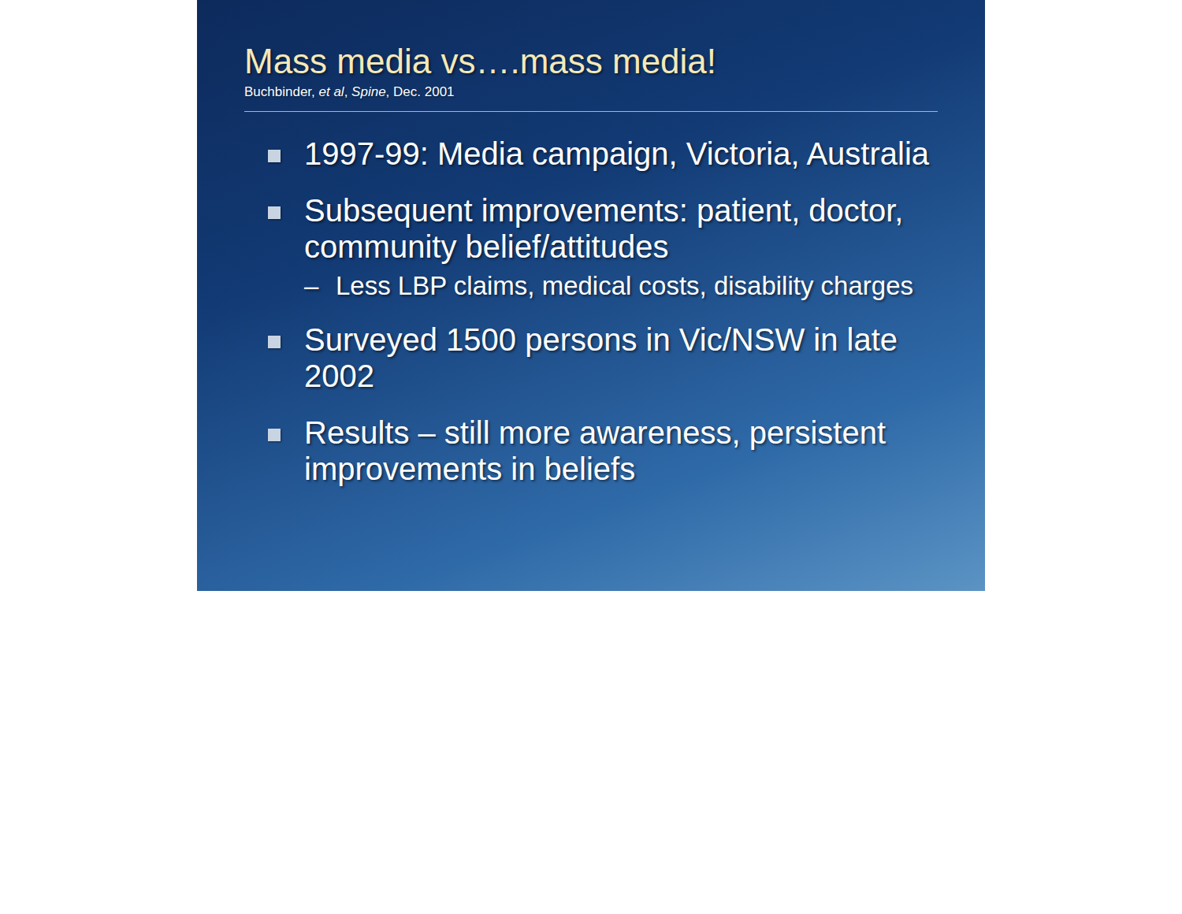Mass media vs….mass media!
Buchbinder, et al, Spine, Dec. 2001
1997-99: Media campaign, Victoria, Australia
Subsequent improvements: patient, doctor, community belief/attitudes
Less LBP claims, medical costs, disability charges
Surveyed 1500 persons in Vic/NSW in late 2002
Results – still more awareness, persistent improvements in beliefs